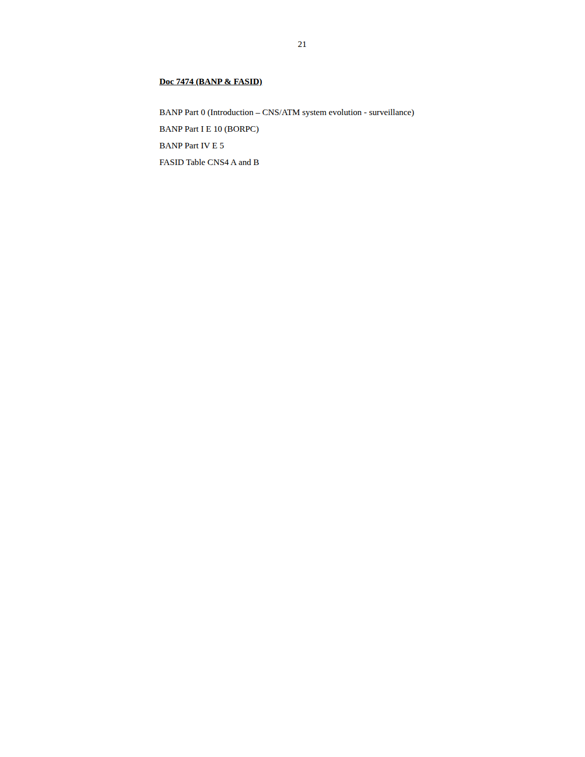21
Doc 7474 (BANP & FASID)
BANP Part 0 (Introduction – CNS/ATM system evolution - surveillance)
BANP Part I E 10 (BORPC)
BANP Part IV E 5
FASID Table CNS4 A and B